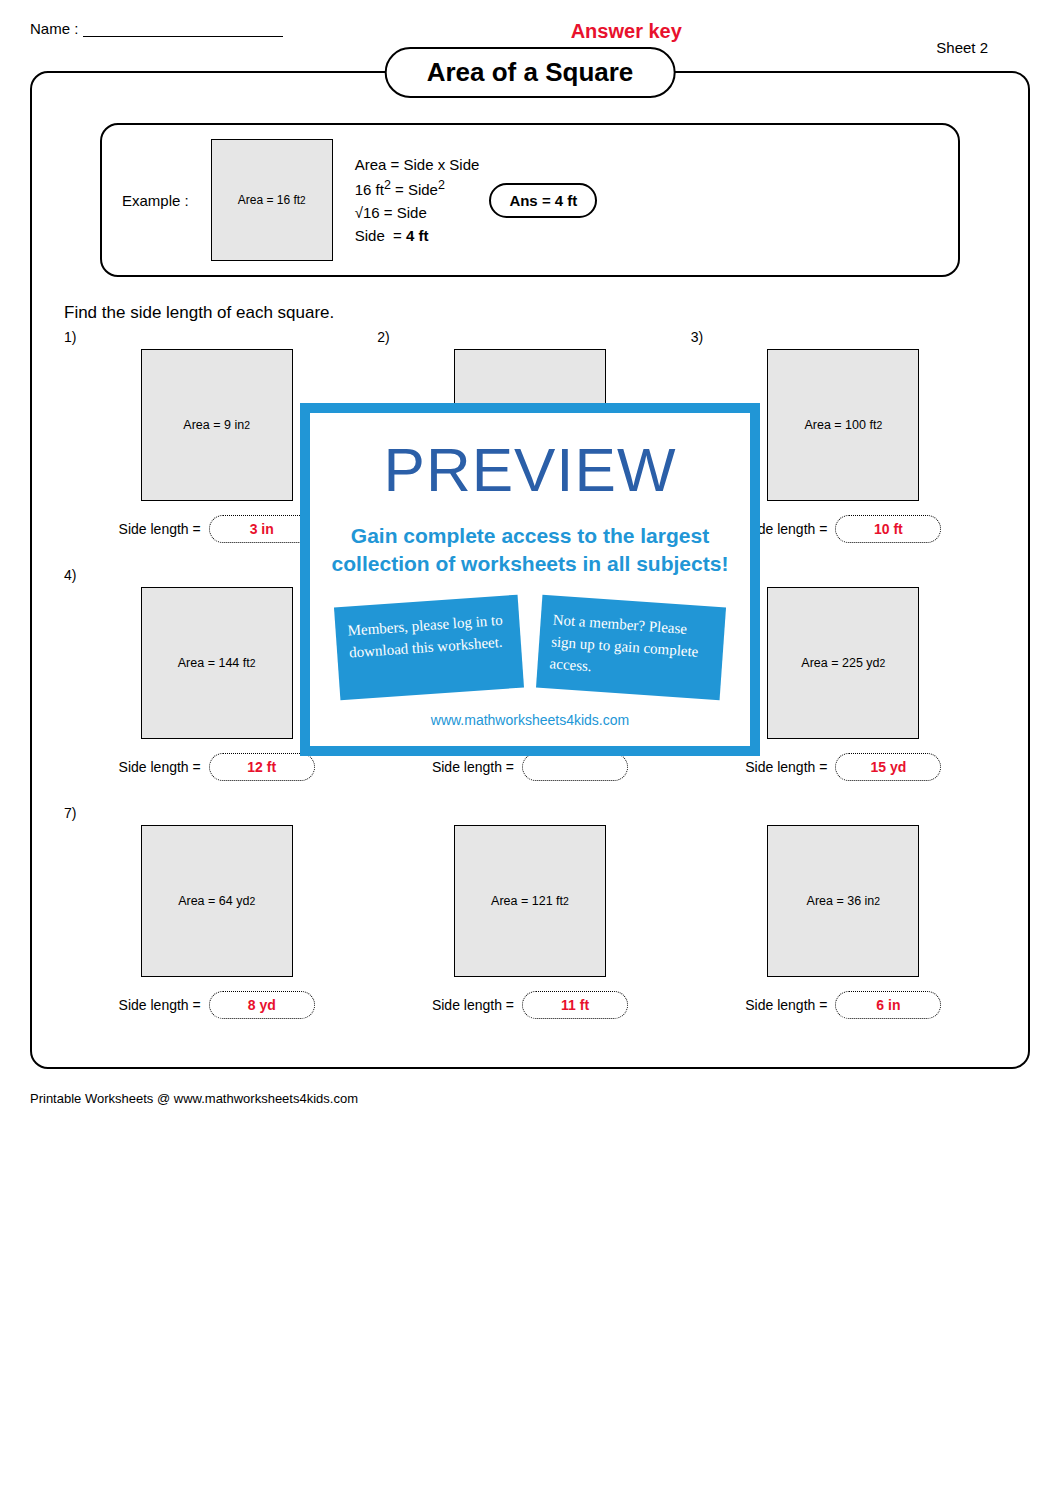Name :
Answer key
Area of a Square
Sheet 2
Example :
Area = 16 ft2
Area = Side x Side
16 ft2 = Side2
√16 = Side
Side = 4 ft
Ans = 4 ft
Find the side length of each square.
1)
Area = 9 in2
Side length = 3 in
2)
Side length =
3)
Area = 100 ft2
Side length = 10 ft
4)
Area = 144 ft2
Side length = 12 ft
Side length =
Area = 225 yd2
Side length = 15 yd
7)
Area = 64 yd2
Side length = 8 yd
Area = 121 ft2
Side length = 11 ft
Area = 36 in2
Side length = 6 in
PREVIEW
Gain complete access to the largest collection of worksheets in all subjects!
Members, please log in to download this worksheet.
Not a member? Please sign up to gain complete access.
www.mathworksheets4kids.com
Printable Worksheets @ www.mathworksheets4kids.com